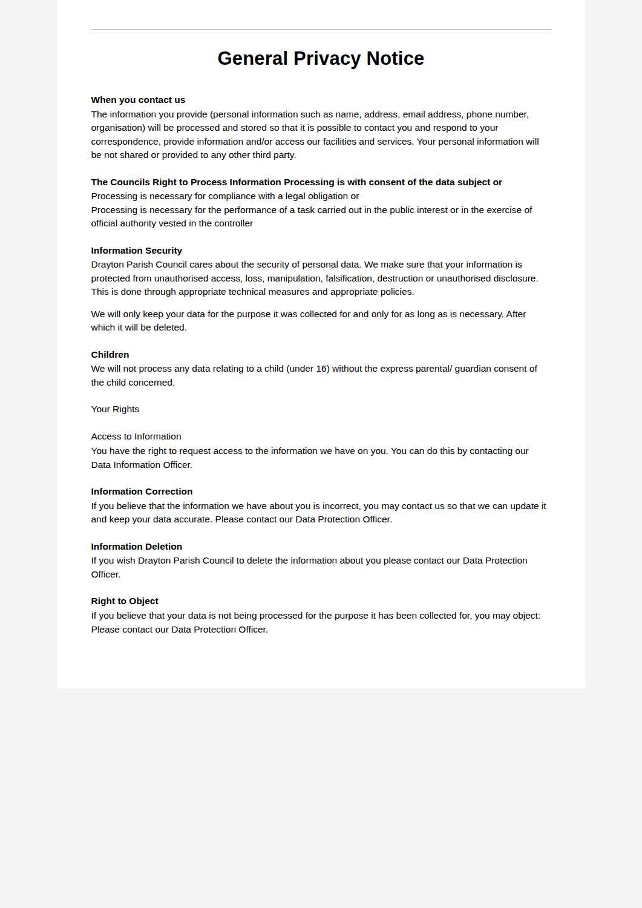General Privacy Notice
When you contact us
The information you provide (personal information such as name, address, email address, phone number, organisation) will be processed and stored so that it is possible to contact you and respond to your correspondence, provide information and/or access our facilities and services. Your personal information will be not shared or provided to any other third party.
The Councils Right to Process Information Processing is with consent of the data subject or
Processing is necessary for compliance with a legal obligation or
Processing is necessary for the performance of a task carried out in the public interest or in the exercise of official authority vested in the controller
Information Security
Drayton Parish Council cares about the security of personal data. We make sure that your information is protected from unauthorised access, loss, manipulation, falsification, destruction or unauthorised disclosure. This is done through appropriate technical measures and appropriate policies.
We will only keep your data for the purpose it was collected for and only for as long as is necessary. After which it will be deleted.
Children
We will not process any data relating to a child (under 16) without the express parental/ guardian consent of the child concerned.
Your Rights
Access to Information
You have the right to request access to the information we have on you. You can do this by contacting our Data Information Officer.
Information Correction
If you believe that the information we have about you is incorrect, you may contact us so that we can update it and keep your data accurate. Please contact our Data Protection Officer.
Information Deletion
If you wish Drayton Parish Council to delete the information about you please contact our Data Protection Officer.
Right to Object
If you believe that your data is not being processed for the purpose it has been collected for, you may object: Please contact our Data Protection Officer.